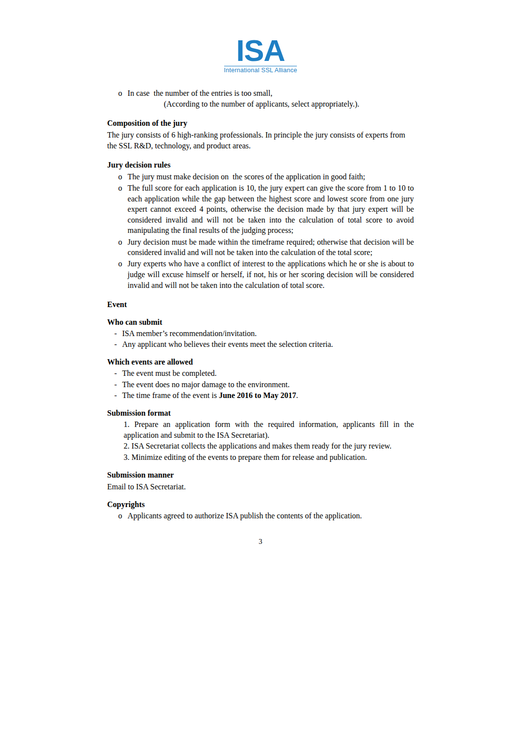ISA International SSL Alliance
In case the number of the entries is too small,
(According to the number of applicants, select appropriately.).
Composition of the jury
The jury consists of 6 high-ranking professionals. In principle the jury consists of experts from the SSL R&D, technology, and product areas.
Jury decision rules
The jury must make decision on the scores of the application in good faith;
The full score for each application is 10, the jury expert can give the score from 1 to 10 to each application while the gap between the highest score and lowest score from one jury expert cannot exceed 4 points, otherwise the decision made by that jury expert will be considered invalid and will not be taken into the calculation of total score to avoid manipulating the final results of the judging process;
Jury decision must be made within the timeframe required; otherwise that decision will be considered invalid and will not be taken into the calculation of the total score;
Jury experts who have a conflict of interest to the applications which he or she is about to judge will excuse himself or herself, if not, his or her scoring decision will be considered invalid and will not be taken into the calculation of total score.
Event
Who can submit
ISA member’s recommendation/invitation.
Any applicant who believes their events meet the selection criteria.
Which events are allowed
The event must be completed.
The event does no major damage to the environment.
The time frame of the event is June 2016 to May 2017.
Submission format
1. Prepare an application form with the required information, applicants fill in the application and submit to the ISA Secretariat).
2. ISA Secretariat collects the applications and makes them ready for the jury review.
3. Minimize editing of the events to prepare them for release and publication.
Submission manner
Email to ISA Secretariat.
Copyrights
Applicants agreed to authorize ISA publish the contents of the application.
3